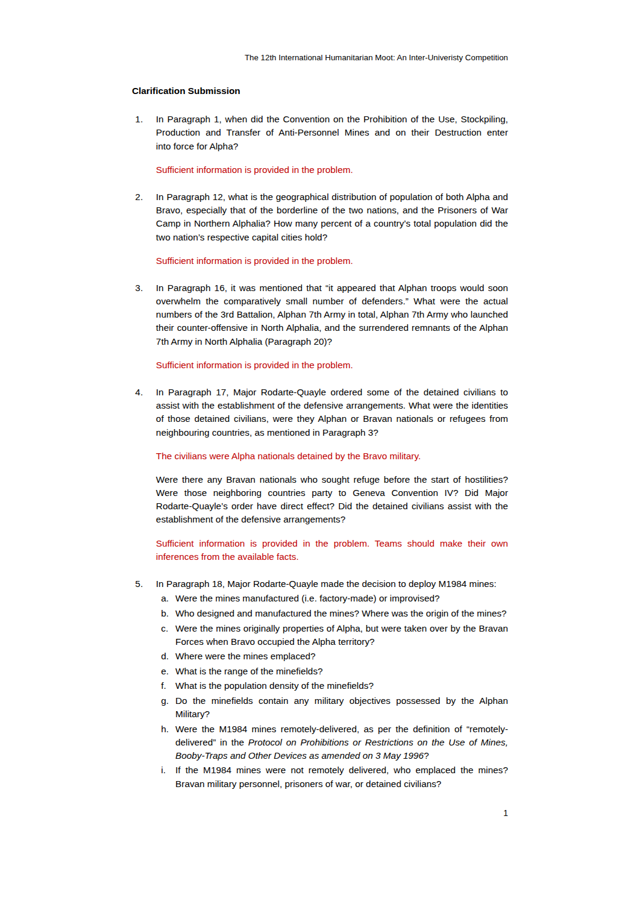The 12th International Humanitarian Moot: An Inter-Univeristy Competition
Clarification Submission
In Paragraph 1, when did the Convention on the Prohibition of the Use, Stockpiling, Production and Transfer of Anti-Personnel Mines and on their Destruction enter into force for Alpha?
Sufficient information is provided in the problem.
In Paragraph 12, what is the geographical distribution of population of both Alpha and Bravo, especially that of the borderline of the two nations, and the Prisoners of War Camp in Northern Alphalia? How many percent of a country’s total population did the two nation’s respective capital cities hold?
Sufficient information is provided in the problem.
In Paragraph 16, it was mentioned that “it appeared that Alphan troops would soon overwhelm the comparatively small number of defenders.” What were the actual numbers of the 3rd Battalion, Alphan 7th Army in total, Alphan 7th Army who launched their counter-offensive in North Alphalia, and the surrendered remnants of the Alphan 7th Army in North Alphalia (Paragraph 20)?
Sufficient information is provided in the problem.
In Paragraph 17, Major Rodarte-Quayle ordered some of the detained civilians to assist with the establishment of the defensive arrangements. What were the identities of those detained civilians, were they Alphan or Bravan nationals or refugees from neighbouring countries, as mentioned in Paragraph 3?
The civilians were Alpha nationals detained by the Bravo military.
Were there any Bravan nationals who sought refuge before the start of hostilities? Were those neighboring countries party to Geneva Convention IV? Did Major Rodarte-Quayle’s order have direct effect? Did the detained civilians assist with the establishment of the defensive arrangements?
Sufficient information is provided in the problem. Teams should make their own inferences from the available facts.
In Paragraph 18, Major Rodarte-Quayle made the decision to deploy M1984 mines:
Were the mines manufactured (i.e. factory-made) or improvised?
Who designed and manufactured the mines? Where was the origin of the mines?
Were the mines originally properties of Alpha, but were taken over by the Bravan Forces when Bravo occupied the Alpha territory?
Where were the mines emplaced?
What is the range of the minefields?
What is the population density of the minefields?
Do the minefields contain any military objectives possessed by the Alphan Military?
Were the M1984 mines remotely-delivered, as per the definition of “remotely-delivered” in the Protocol on Prohibitions or Restrictions on the Use of Mines, Booby-Traps and Other Devices as amended on 3 May 1996?
If the M1984 mines were not remotely delivered, who emplaced the mines? Bravan military personnel, prisoners of war, or detained civilians?
1